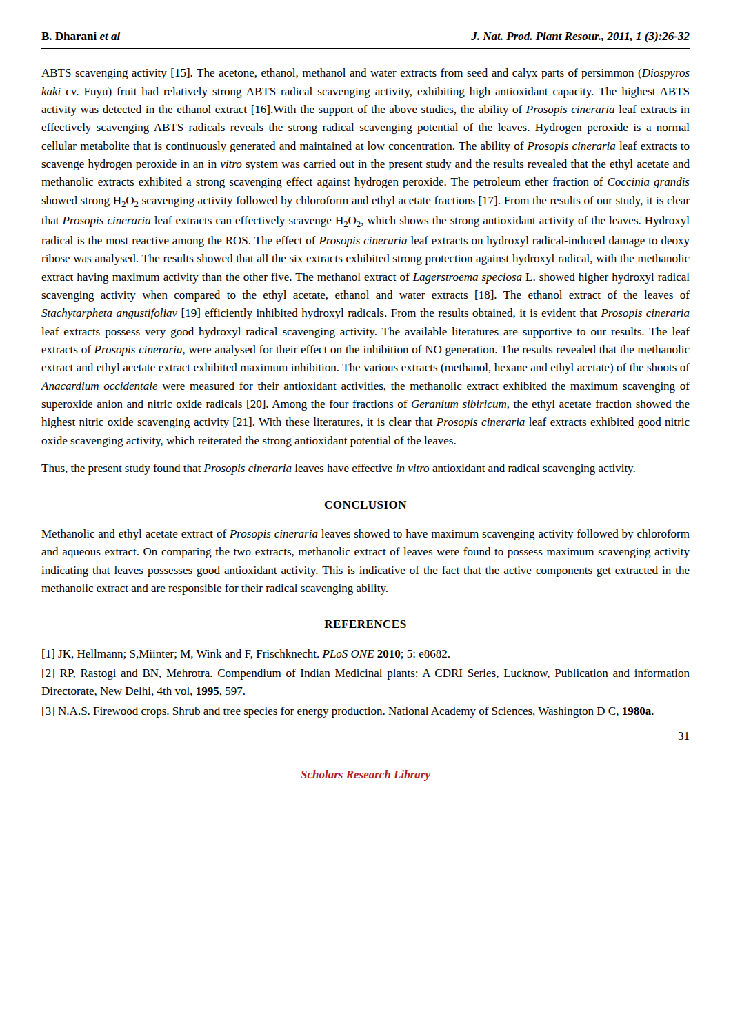B. Dharani et al
J. Nat. Prod. Plant Resour., 2011, 1 (3):26-32
ABTS scavenging activity [15]. The acetone, ethanol, methanol and water extracts from seed and calyx parts of persimmon (Diospyros kaki cv. Fuyu) fruit had relatively strong ABTS radical scavenging activity, exhibiting high antioxidant capacity. The highest ABTS activity was detected in the ethanol extract [16].With the support of the above studies, the ability of Prosopis cineraria leaf extracts in effectively scavenging ABTS radicals reveals the strong radical scavenging potential of the leaves. Hydrogen peroxide is a normal cellular metabolite that is continuously generated and maintained at low concentration. The ability of Prosopis cineraria leaf extracts to scavenge hydrogen peroxide in an in vitro system was carried out in the present study and the results revealed that the ethyl acetate and methanolic extracts exhibited a strong scavenging effect against hydrogen peroxide. The petroleum ether fraction of Coccinia grandis showed strong H2O2 scavenging activity followed by chloroform and ethyl acetate fractions [17]. From the results of our study, it is clear that Prosopis cineraria leaf extracts can effectively scavenge H2O2, which shows the strong antioxidant activity of the leaves. Hydroxyl radical is the most reactive among the ROS. The effect of Prosopis cineraria leaf extracts on hydroxyl radical-induced damage to deoxy ribose was analysed. The results showed that all the six extracts exhibited strong protection against hydroxyl radical, with the methanolic extract having maximum activity than the other five. The methanol extract of Lagerstroema speciosa L. showed higher hydroxyl radical scavenging activity when compared to the ethyl acetate, ethanol and water extracts [18]. The ethanol extract of the leaves of Stachytarpheta angustifoliav [19] efficiently inhibited hydroxyl radicals. From the results obtained, it is evident that Prosopis cineraria leaf extracts possess very good hydroxyl radical scavenging activity. The available literatures are supportive to our results. The leaf extracts of Prosopis cineraria, were analysed for their effect on the inhibition of NO generation. The results revealed that the methanolic extract and ethyl acetate extract exhibited maximum inhibition. The various extracts (methanol, hexane and ethyl acetate) of the shoots of Anacardium occidentale were measured for their antioxidant activities, the methanolic extract exhibited the maximum scavenging of superoxide anion and nitric oxide radicals [20]. Among the four fractions of Geranium sibiricum, the ethyl acetate fraction showed the highest nitric oxide scavenging activity [21]. With these literatures, it is clear that Prosopis cineraria leaf extracts exhibited good nitric oxide scavenging activity, which reiterated the strong antioxidant potential of the leaves.
Thus, the present study found that Prosopis cineraria leaves have effective in vitro antioxidant and radical scavenging activity.
CONCLUSION
Methanolic and ethyl acetate extract of Prosopis cineraria leaves showed to have maximum scavenging activity followed by chloroform and aqueous extract. On comparing the two extracts, methanolic extract of leaves were found to possess maximum scavenging activity indicating that leaves possesses good antioxidant activity. This is indicative of the fact that the active components get extracted in the methanolic extract and are responsible for their radical scavenging ability.
REFERENCES
[1] JK, Hellmann; S,Miinter; M, Wink and F, Frischknecht. PLoS ONE 2010; 5: e8682.
[2] RP, Rastogi and BN, Mehrotra. Compendium of Indian Medicinal plants: A CDRI Series, Lucknow, Publication and information Directorate, New Delhi, 4th vol, 1995, 597.
[3] N.A.S. Firewood crops. Shrub and tree species for energy production. National Academy of Sciences, Washington D C, 1980a.
31
Scholars Research Library